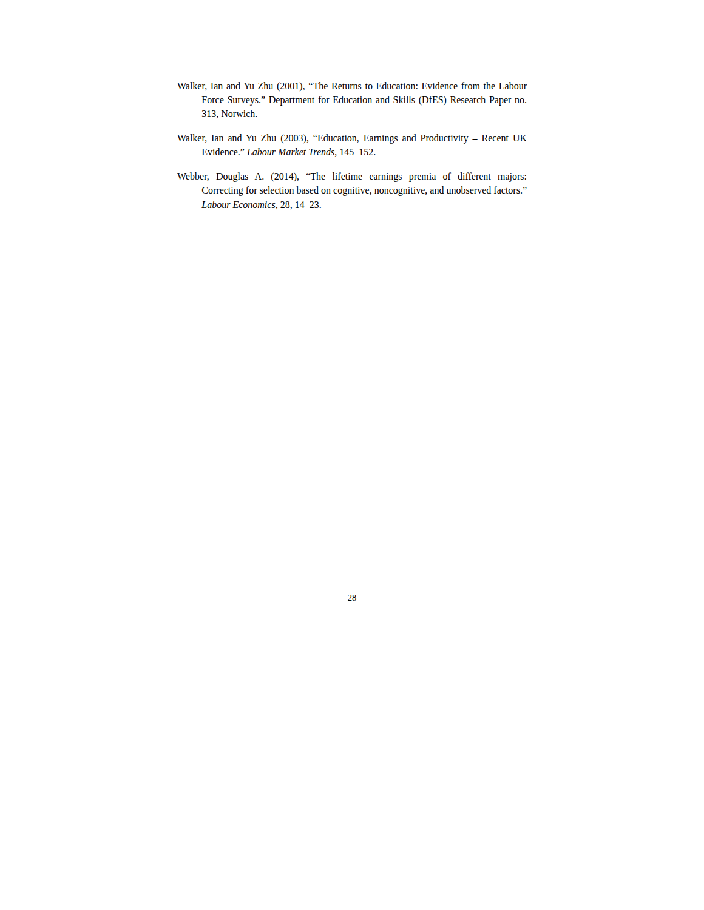Walker, Ian and Yu Zhu (2001), “The Returns to Education: Evidence from the Labour Force Surveys.” Department for Education and Skills (DfES) Research Paper no. 313, Norwich.
Walker, Ian and Yu Zhu (2003), “Education, Earnings and Productivity – Recent UK Evidence.” Labour Market Trends, 145–152.
Webber, Douglas A. (2014), “The lifetime earnings premia of different majors: Correcting for selection based on cognitive, noncognitive, and unobserved factors.” Labour Economics, 28, 14–23.
28